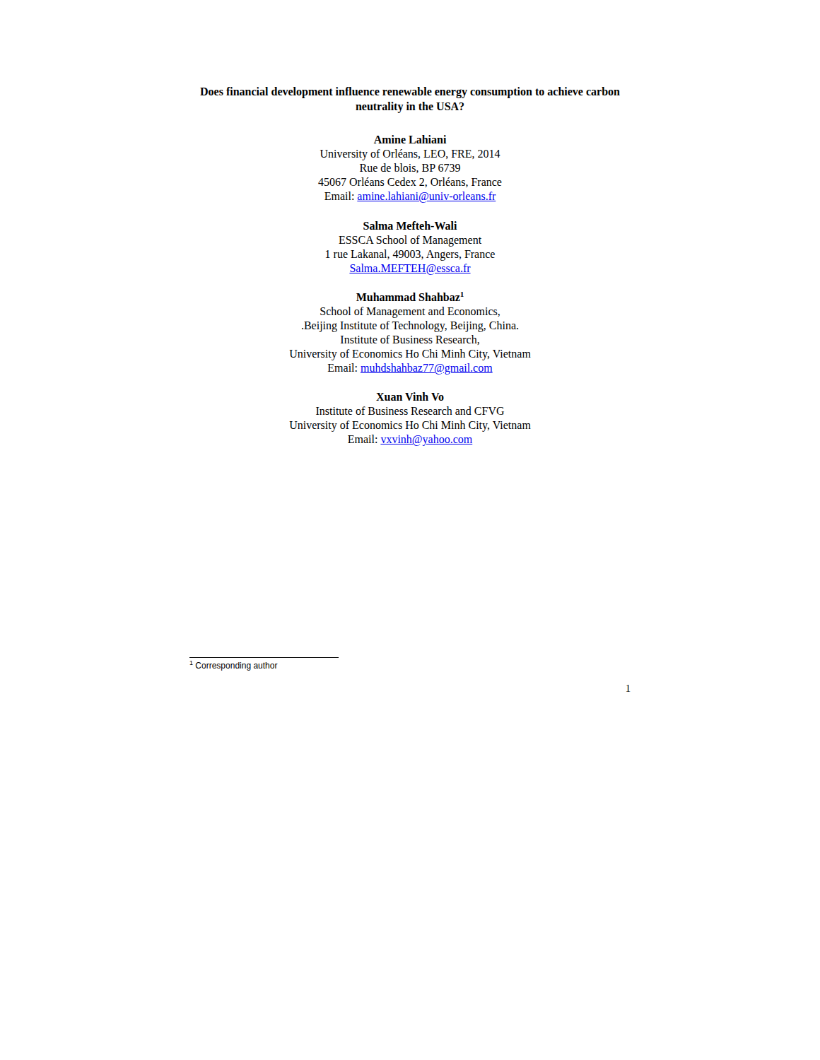Does financial development influence renewable energy consumption to achieve carbon
neutrality in the USA?
Amine Lahiani
University of Orléans, LEO, FRE, 2014
Rue de blois, BP 6739
45067 Orléans Cedex 2, Orléans, France
Email: amine.lahiani@univ-orleans.fr
Salma Mefteh-Wali
ESSCA School of Management
1 rue Lakanal, 49003, Angers, France
Salma.MEFTEH@essca.fr
Muhammad Shahbaz1
School of Management and Economics,
.Beijing Institute of Technology, Beijing, China.
Institute of Business Research,
University of Economics Ho Chi Minh City, Vietnam
Email: muhdshahbaz77@gmail.com
Xuan Vinh Vo
Institute of Business Research and CFVG
University of Economics Ho Chi Minh City, Vietnam
Email: vxvinh@yahoo.com
1 Corresponding author
1